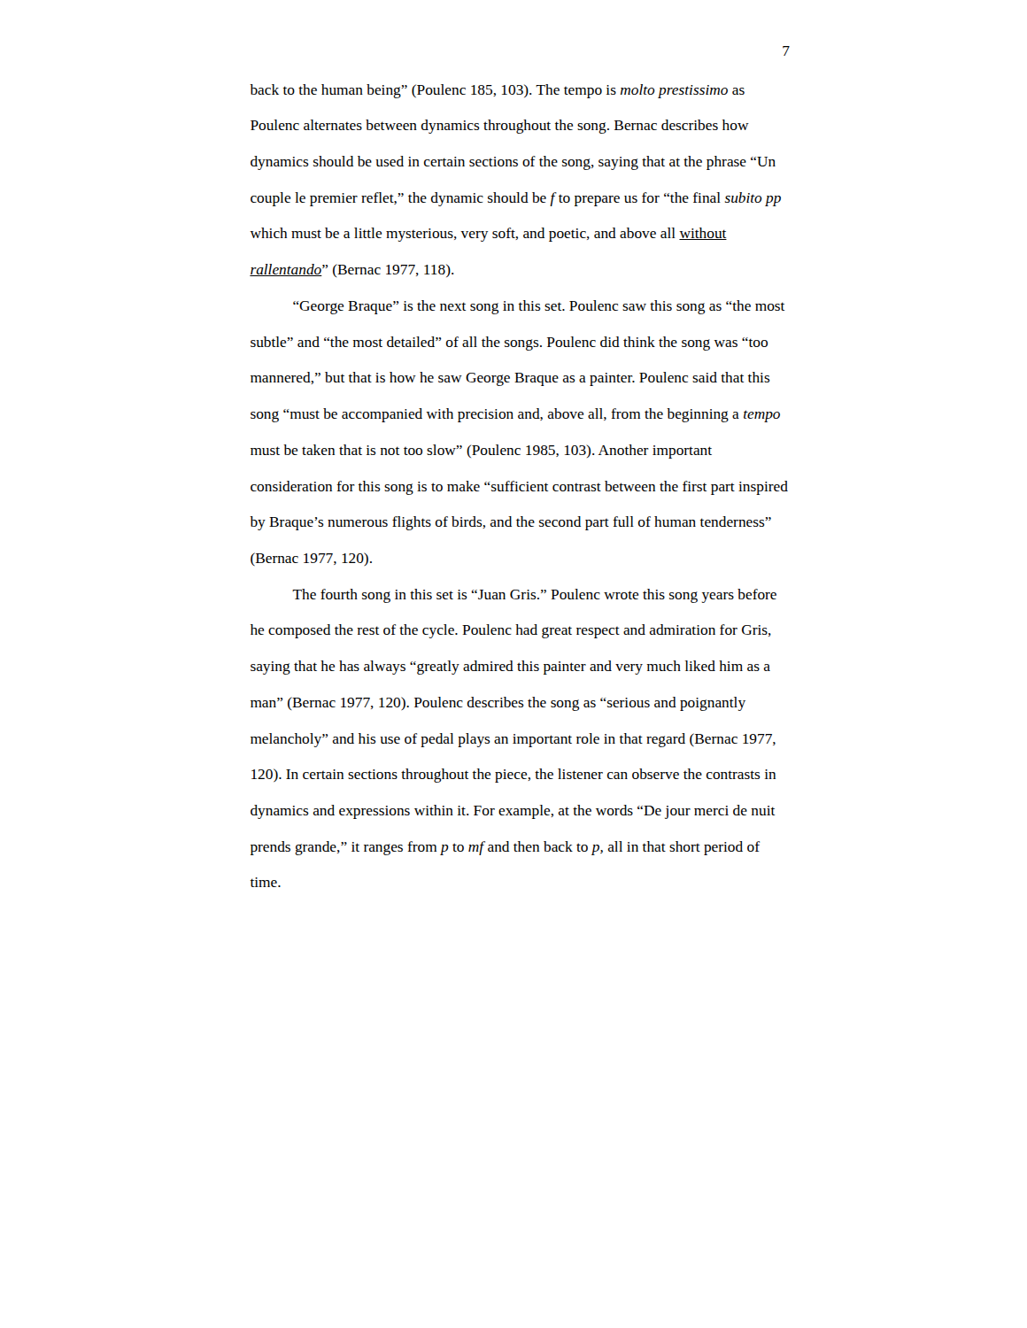7
back to the human being” (Poulenc 185, 103). The tempo is molto prestissimo as Poulenc alternates between dynamics throughout the song. Bernac describes how dynamics should be used in certain sections of the song, saying that at the phrase “Un couple le premier reflet,” the dynamic should be f to prepare us for “the final subito pp which must be a little mysterious, very soft, and poetic, and above all without rallentando” (Bernac 1977, 118).
“George Braque” is the next song in this set. Poulenc saw this song as “the most subtle” and “the most detailed” of all the songs. Poulenc did think the song was “too mannered,” but that is how he saw George Braque as a painter. Poulenc said that this song “must be accompanied with precision and, above all, from the beginning a tempo must be taken that is not too slow” (Poulenc 1985, 103). Another important consideration for this song is to make “sufficient contrast between the first part inspired by Braque’s numerous flights of birds, and the second part full of human tenderness” (Bernac 1977, 120).
The fourth song in this set is “Juan Gris.” Poulenc wrote this song years before he composed the rest of the cycle. Poulenc had great respect and admiration for Gris, saying that he has always “greatly admired this painter and very much liked him as a man” (Bernac 1977, 120). Poulenc describes the song as “serious and poignantly melancholy” and his use of pedal plays an important role in that regard (Bernac 1977, 120). In certain sections throughout the piece, the listener can observe the contrasts in dynamics and expressions within it. For example, at the words “De jour merci de nuit prends grande,” it ranges from p to mf and then back to p, all in that short period of time.